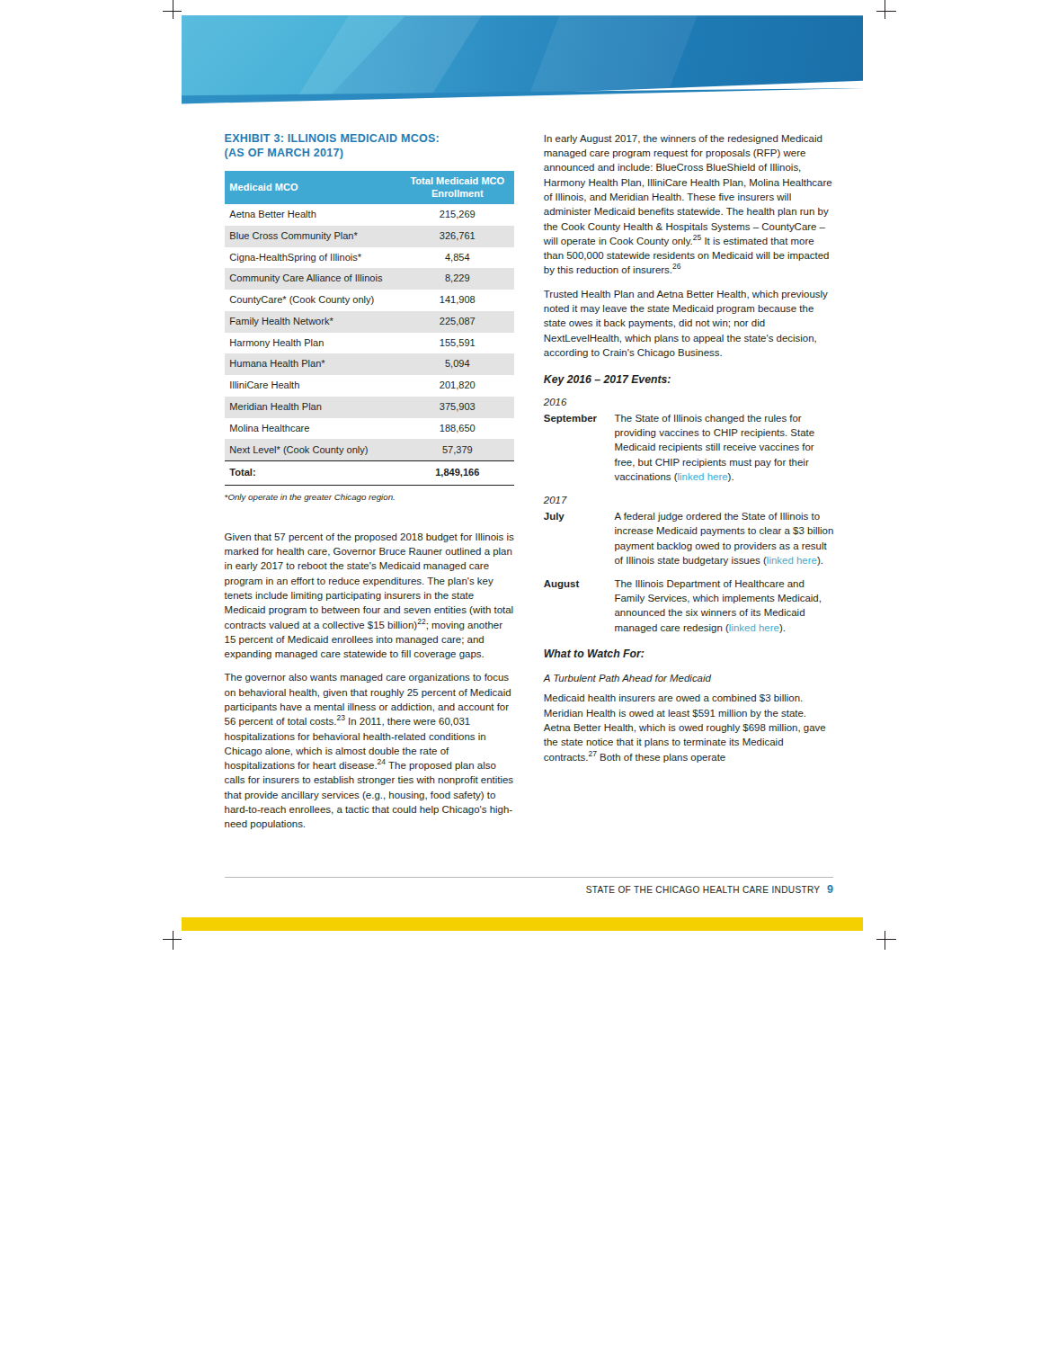Exhibit 3: Illinois Medicaid MCOs:
(as of March 2017)
| Medicaid MCO | Total Medicaid MCO Enrollment |
| --- | --- |
| Aetna Better Health | 215,269 |
| Blue Cross Community Plan* | 326,761 |
| Cigna-HealthSpring of Illinois* | 4,854 |
| Community Care Alliance of Illinois | 8,229 |
| CountyCare* (Cook County only) | 141,908 |
| Family Health Network* | 225,087 |
| Harmony Health Plan | 155,591 |
| Humana Health Plan* | 5,094 |
| IlliniCare Health | 201,820 |
| Meridian Health Plan | 375,903 |
| Molina Healthcare | 188,650 |
| Next Level* (Cook County only) | 57,379 |
| Total: | 1,849,166 |
*Only operate in the greater Chicago region.
Given that 57 percent of the proposed 2018 budget for Illinois is marked for health care, Governor Bruce Rauner outlined a plan in early 2017 to reboot the state's Medicaid managed care program in an effort to reduce expenditures. The plan's key tenets include limiting participating insurers in the state Medicaid program to between four and seven entities (with total contracts valued at a collective $15 billion)22; moving another 15 percent of Medicaid enrollees into managed care; and expanding managed care statewide to fill coverage gaps.
The governor also wants managed care organizations to focus on behavioral health, given that roughly 25 percent of Medicaid participants have a mental illness or addiction, and account for 56 percent of total costs.23 In 2011, there were 60,031 hospitalizations for behavioral health-related conditions in Chicago alone, which is almost double the rate of hospitalizations for heart disease.24 The proposed plan also calls for insurers to establish stronger ties with nonprofit entities that provide ancillary services (e.g., housing, food safety) to hard-to-reach enrollees, a tactic that could help Chicago's high-need populations.
In early August 2017, the winners of the redesigned Medicaid managed care program request for proposals (RFP) were announced and include: BlueCross BlueShield of Illinois, Harmony Health Plan, IlliniCare Health Plan, Molina Healthcare of Illinois, and Meridian Health. These five insurers will administer Medicaid benefits statewide. The health plan run by the Cook County Health & Hospitals Systems – CountyCare – will operate in Cook County only.25 It is estimated that more than 500,000 statewide residents on Medicaid will be impacted by this reduction of insurers.26
Trusted Health Plan and Aetna Better Health, which previously noted it may leave the state Medicaid program because the state owes it back payments, did not win; nor did NextLevelHealth, which plans to appeal the state's decision, according to Crain's Chicago Business.
Key 2016 – 2017 Events:
2016
September
The State of Illinois changed the rules for providing vaccines to CHIP recipients. State Medicaid recipients still receive vaccines for free, but CHIP recipients must pay for their vaccinations (linked here).
2017
July
A federal judge ordered the State of Illinois to increase Medicaid payments to clear a $3 billion payment backlog owed to providers as a result of Illinois state budgetary issues (linked here).
August
The Illinois Department of Healthcare and Family Services, which implements Medicaid, announced the six winners of its Medicaid managed care redesign (linked here).
What to Watch For:
A Turbulent Path Ahead for Medicaid
Medicaid health insurers are owed a combined $3 billion. Meridian Health is owed at least $591 million by the state. Aetna Better Health, which is owed roughly $698 million, gave the state notice that it plans to terminate its Medicaid contracts.27 Both of these plans operate
STATE OF THE CHICAGO HEALTH CARE INDUSTRY9